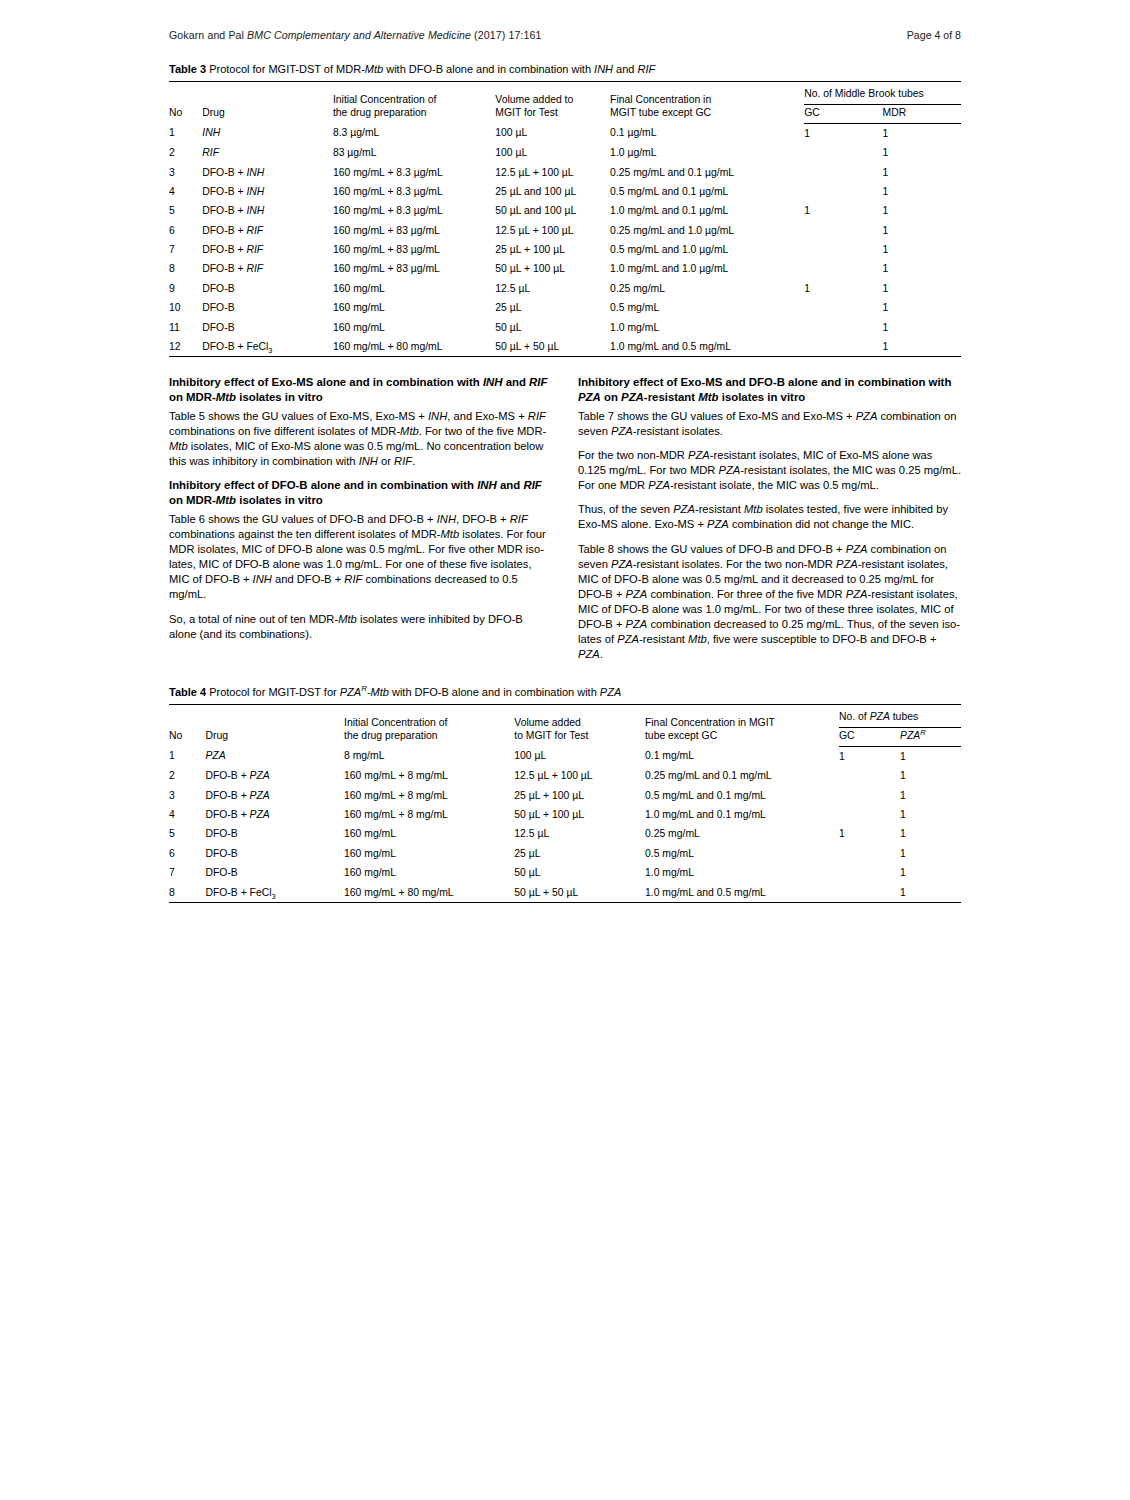Gokarn and Pal BMC Complementary and Alternative Medicine (2017) 17:161
Page 4 of 8
Table 3 Protocol for MGIT-DST of MDR-Mtb with DFO-B alone and in combination with INH and RIF
| No | Drug | Initial Concentration of the drug preparation | Volume added to MGIT for Test | Final Concentration in MGIT tube except GC | No. of Middle Brook tubes |
| --- | --- | --- | --- | --- | --- |
| GC | MDR |
| 1 | INH | 8.3 µg/mL | 100 µL | 0.1 µg/mL | 1 | 1 |
| 2 | RIF | 83 µg/mL | 100 µL | 1.0 µg/mL | | 1 |
| 3 | DFO-B + INH | 160 mg/mL + 8.3 µg/mL | 12.5 µL + 100 µL | 0.25 mg/mL and 0.1 µg/mL | | 1 |
| 4 | DFO-B + INH | 160 mg/mL + 8.3 µg/mL | 25 µL and 100 µL | 0.5 mg/mL and 0.1 µg/mL | | 1 |
| 5 | DFO-B + INH | 160 mg/mL + 8.3 µg/mL | 50 µL and 100 µL | 1.0 mg/mL and 0.1 µg/mL | 1 | 1 |
| 6 | DFO-B + RIF | 160 mg/mL + 83 µg/mL | 12.5 µL + 100 µL | 0.25 mg/mL and 1.0 µg/mL | | 1 |
| 7 | DFO-B + RIF | 160 mg/mL + 83 µg/mL | 25 µL + 100 µL | 0.5 mg/mL and 1.0 µg/mL | | 1 |
| 8 | DFO-B + RIF | 160 mg/mL + 83 µg/mL | 50 µL + 100 µL | 1.0 mg/mL and 1.0 µg/mL | | 1 |
| 9 | DFO-B | 160 mg/mL | 12.5 µL | 0.25 mg/mL | 1 | 1 |
| 10 | DFO-B | 160 mg/mL | 25 µL | 0.5 mg/mL | | 1 |
| 11 | DFO-B | 160 mg/mL | 50 µL | 1.0 mg/mL | | 1 |
| 12 | DFO-B + FeCl 3 | 160 mg/mL + 80 mg/mL | 50 µL + 50 µL | 1.0 mg/mL and 0.5 mg/mL | | 1 |
Inhibitory effect of Exo-MS alone and in combination with INH and RIF on MDR-Mtb isolates in vitro
Table 5 shows the GU values of Exo-MS, Exo-MS + INH, and Exo-MS + RIF combinations on five different isolates of MDR-Mtb. For two of the five MDR-Mtb isolates, MIC of Exo-MS alone was 0.5 mg/mL. No concentration below this was inhibitory in combination with INH or RIF.
Inhibitory effect of DFO-B alone and in combination with INH and RIF on MDR-Mtb isolates in vitro
Table 6 shows the GU values of DFO-B and DFO-B + INH, DFO-B + RIF combinations against the ten different isolates of MDR-Mtb isolates. For four MDR isolates, MIC of DFO-B alone was 0.5 mg/mL. For five other MDR isolates, MIC of DFO-B alone was 1.0 mg/mL. For one of these five isolates, MIC of DFO-B + INH and DFO-B + RIF combinations decreased to 0.5 mg/mL.
So, a total of nine out of ten MDR-Mtb isolates were inhibited by DFO-B alone (and its combinations).
Inhibitory effect of Exo-MS and DFO-B alone and in combination with PZA on PZA-resistant Mtb isolates in vitro
Table 7 shows the GU values of Exo-MS and Exo-MS + PZA combination on seven PZA-resistant isolates.
For the two non-MDR PZA-resistant isolates, MIC of Exo-MS alone was 0.125 mg/mL. For two MDR PZA-resistant isolates, the MIC was 0.25 mg/mL. For one MDR PZA-resistant isolate, the MIC was 0.5 mg/mL.
Thus, of the seven PZA-resistant Mtb isolates tested, five were inhibited by Exo-MS alone. Exo-MS + PZA combination did not change the MIC.
Table 8 shows the GU values of DFO-B and DFO-B + PZA combination on seven PZA-resistant isolates. For the two non-MDR PZA-resistant isolates, MIC of DFO-B alone was 0.5 mg/mL and it decreased to 0.25 mg/mL for DFO-B + PZA combination. For three of the five MDR PZA-resistant isolates, MIC of DFO-B alone was 1.0 mg/mL. For two of these three isolates, MIC of DFO-B + PZA combination decreased to 0.25 mg/mL. Thus, of the seven isolates of PZA-resistant Mtb, five were susceptible to DFO-B and DFO-B + PZA.
Table 4 Protocol for MGIT-DST for PZAR-Mtb with DFO-B alone and in combination with PZA
| No | Drug | Initial Concentration of the drug preparation | Volume added to MGIT for Test | Final Concentration in MGIT tube except GC | No. of PZA tubes |
| --- | --- | --- | --- | --- | --- |
| GC | PZA R |
| 1 | PZA | 8 mg/mL | 100 µL | 0.1 mg/mL | 1 | 1 |
| 2 | DFO-B + PZA | 160 mg/mL + 8 mg/mL | 12.5 µL + 100 µL | 0.25 mg/mL and 0.1 mg/mL | | 1 |
| 3 | DFO-B + PZA | 160 mg/mL + 8 mg/mL | 25 µL + 100 µL | 0.5 mg/mL and 0.1 mg/mL | | 1 |
| 4 | DFO-B + PZA | 160 mg/mL + 8 mg/mL | 50 µL + 100 µL | 1.0 mg/mL and 0.1 mg/mL | | 1 |
| 5 | DFO-B | 160 mg/mL | 12.5 µL | 0.25 mg/mL | 1 | 1 |
| 6 | DFO-B | 160 mg/mL | 25 µL | 0.5 mg/mL | | 1 |
| 7 | DFO-B | 160 mg/mL | 50 µL | 1.0 mg/mL | | 1 |
| 8 | DFO-B + FeCl 3 | 160 mg/mL + 80 mg/mL | 50 µL + 50 µL | 1.0 mg/mL and 0.5 mg/mL | | 1 |